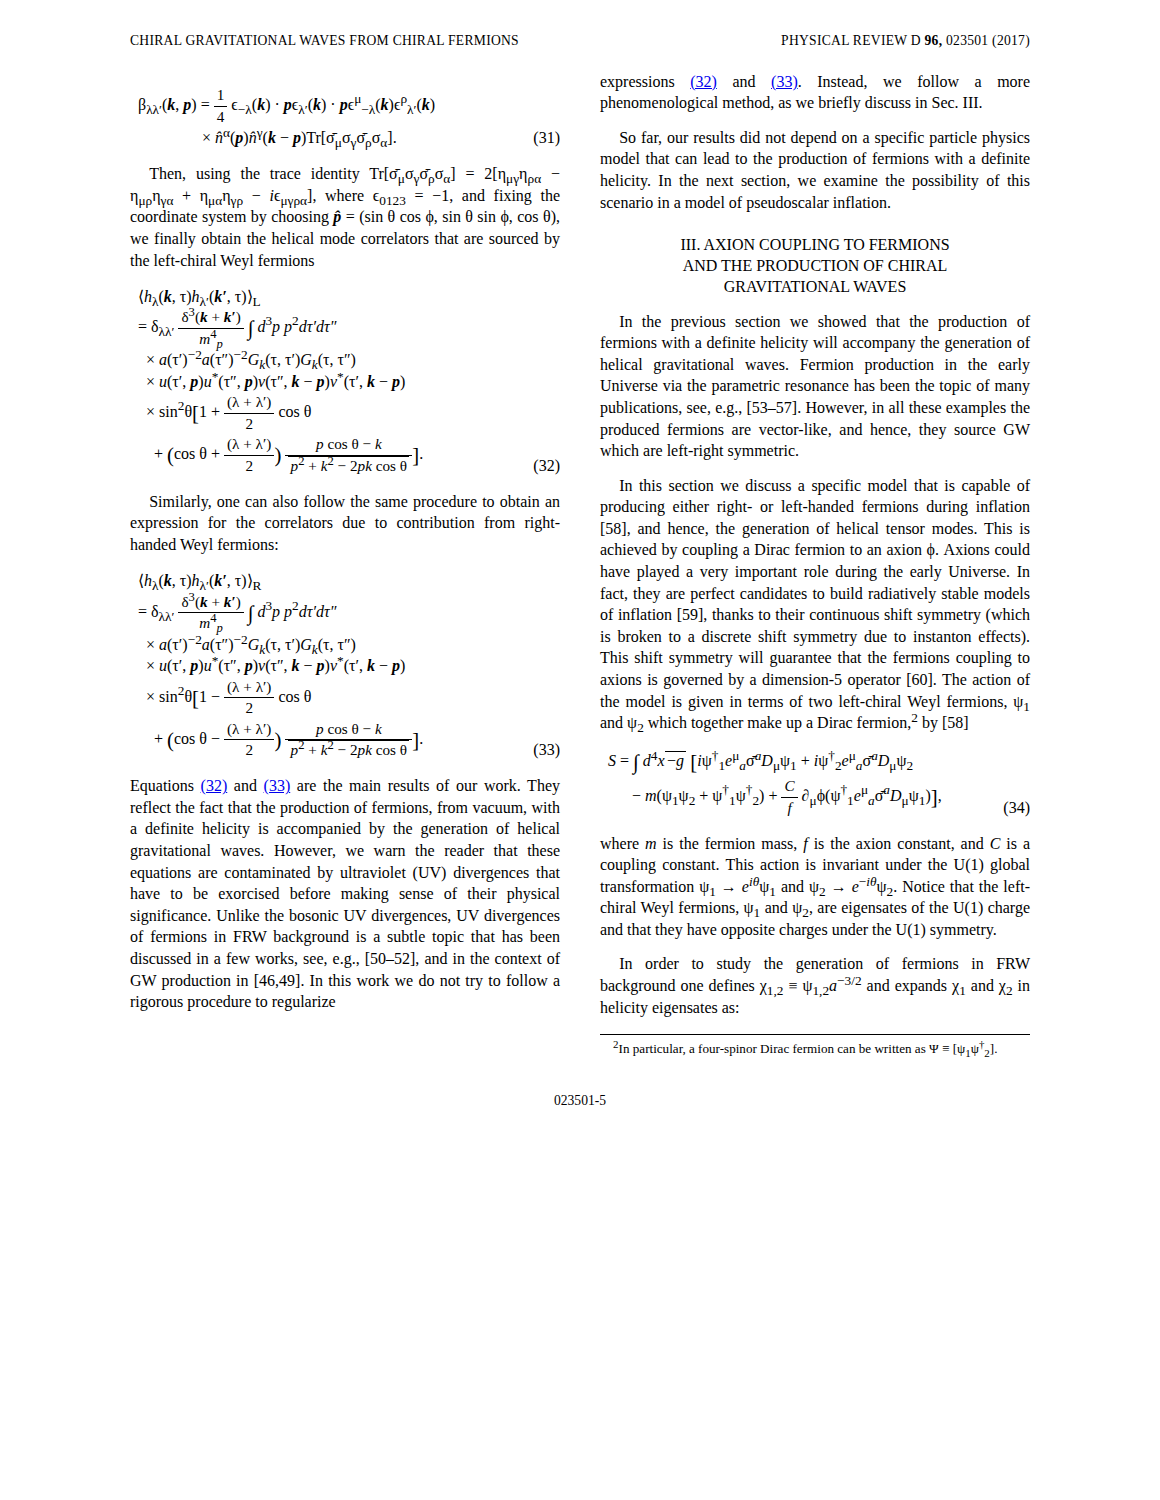Chiral gravitational waves from chiral fermions
PHYSICAL REVIEW D 96, 023501 (2017)
βλλ′(k, p) = 14 ϵ−λ(k) · pϵλ′(k) · pϵμ−λ(k)ϵρλ′(k) × n̂α(p)n̂γ(k − p)Tr[σ̄μσγσ̄ρσα].
(31)
Then, using the trace identity Tr[σ̄μσγσ̄ρσα] = 2[ημγηρα − ημρηγα + ημαηγρ − iϵμγρα], where ϵ0123 = −1, and fixing the coordinate system by choosing p̂ = (sin θ cos ϕ, sin θ sin ϕ, cos θ), we finally obtain the helical mode correlators that are sourced by the left-chiral Weyl fermions
⟨hλ(k, τ)hλ′(k′, τ)⟩L = δλλ′ δ3(k + k′) m4p ∫ d3p p2dτ′dτ″ × a(τ′)−2a(τ″)−2Gk(τ, τ′)Gk(τ, τ″) × u(τ′, p)u*(τ″, p)v(τ″, k − p)v*(τ′, k − p) × sin2θ[1 + (λ + λ′) 2 cos θ + (cos θ + (λ + λ′) 2) p cos θ − k p2 + k2 − 2pk cos θ].
(32)
Similarly, one can also follow the same procedure to obtain an expression for the correlators due to contribution from right-handed Weyl fermions:
⟨hλ(k, τ)hλ′(k′, τ)⟩R = δλλ′ δ3(k + k′) m4p ∫ d3p p2dτ′dτ″ × a(τ′)−2a(τ″)−2Gk(τ, τ′)Gk(τ, τ″) × u(τ′, p)u*(τ″, p)v(τ″, k − p)v*(τ′, k − p) × sin2θ[1 − (λ + λ′) 2 cos θ + (cos θ − (λ + λ′) 2) p cos θ − k p2 + k2 − 2pk cos θ].
(33)
Equations (32) and (33) are the main results of our work. They reflect the fact that the production of fermions, from vacuum, with a definite helicity is accompanied by the generation of helical gravitational waves. However, we warn the reader that these equations are contaminated by ultraviolet (UV) divergences that have to be exorcised before making sense of their physical significance. Unlike the bosonic UV divergences, UV divergences of fermions in FRW background is a subtle topic that has been discussed in a few works, see, e.g., [50–52], and in the context of GW production in [46,49]. In this work we do not try to follow a rigorous procedure to regularize
expressions (32) and (33). Instead, we follow a more phenomenological method, as we briefly discuss in Sec. III.
So far, our results did not depend on a specific particle physics model that can lead to the production of fermions with a definite helicity. In the next section, we examine the possibility of this scenario in a model of pseudoscalar inflation.
III. Axion coupling to fermions
and the production of chiral
gravitational waves
In the previous section we showed that the production of fermions with a definite helicity will accompany the generation of helical gravitational waves. Fermion production in the early Universe via the parametric resonance has been the topic of many publications, see, e.g., [53–57]. However, in all these examples the produced fermions are vector-like, and hence, they source GW which are left-right symmetric.
In this section we discuss a specific model that is capable of producing either right- or left-handed fermions during inflation [58], and hence, the generation of helical tensor modes. This is achieved by coupling a Dirac fermion to an axion ϕ. Axions could have played a very important role during the early Universe. In fact, they are perfect candidates to build radiatively stable models of inflation [59], thanks to their continuous shift symmetry (which is broken to a discrete shift symmetry due to instanton effects). This shift symmetry will guarantee that the fermions coupling to axions is governed by a dimension-5 operator [60]. The action of the model is given in terms of two left-chiral Weyl fermions, ψ1 and ψ2 which together make up a Dirac fermion,2 by [58]
S = ∫ d4x−g [iψ†1eμaσ̄aDμψ1 + iψ†2eμaσ̄aDμψ2 − m(ψ1ψ2 + ψ†1ψ†2) + Cf ∂μϕ(ψ†1eμaσ̄aDμψ1)],
(34)
where m is the fermion mass, f is the axion constant, and C is a coupling constant. This action is invariant under the U(1) global transformation ψ1 → eiθψ1 and ψ2 → e−iθψ2. Notice that the left-chiral Weyl fermions, ψ1 and ψ2, are eigensates of the U(1) charge and that they have opposite charges under the U(1) symmetry.
In order to study the generation of fermions in FRW background one defines χ1,2 ≡ ψ1,2a−3/2 and expands χ1 and χ2 in helicity eigensates as:
2In particular, a four-spinor Dirac fermion can be written as Ψ ≡ [ψ1ψ†2].
023501-5